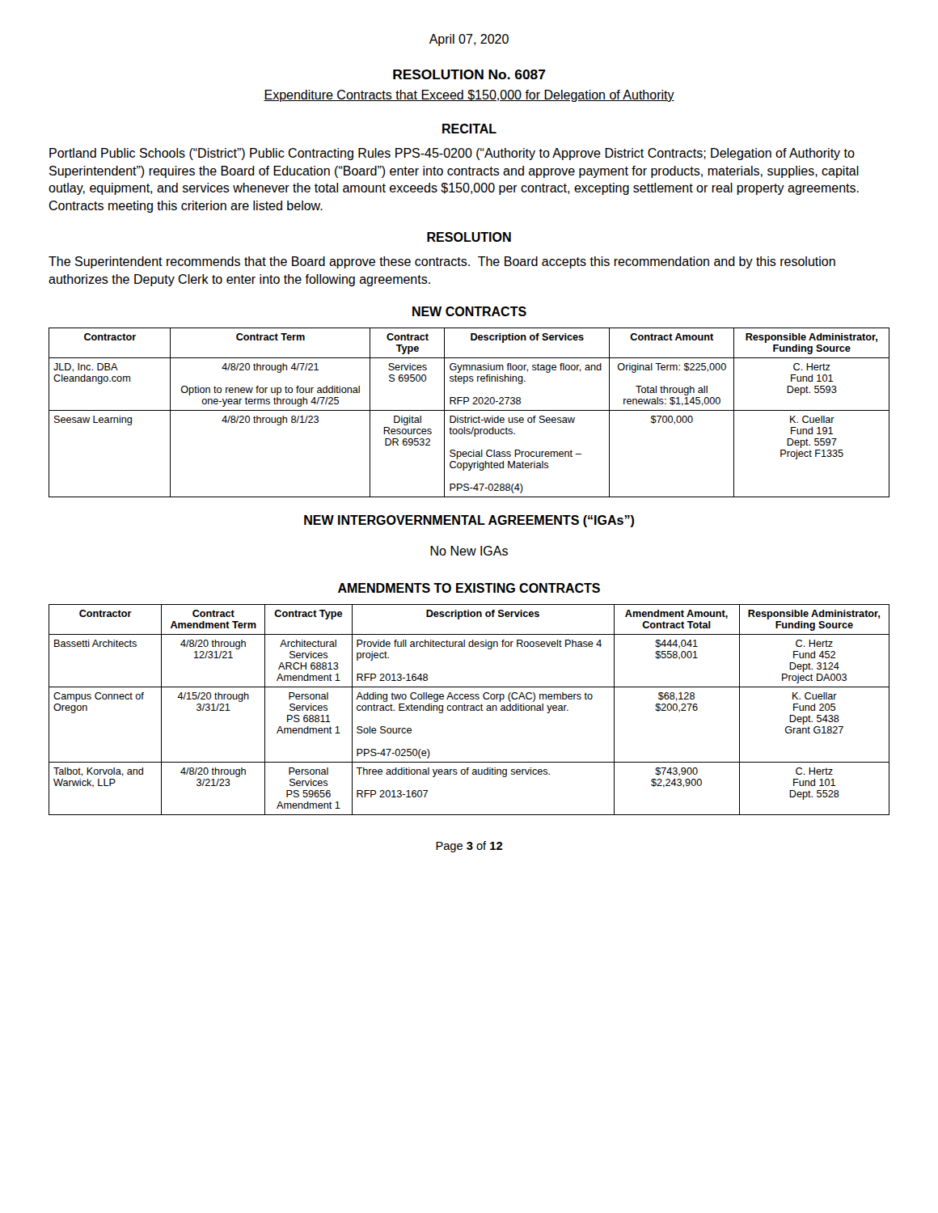April 07, 2020
RESOLUTION No. 6087
Expenditure Contracts that Exceed $150,000 for Delegation of Authority
RECITAL
Portland Public Schools (“District”) Public Contracting Rules PPS-45-0200 (“Authority to Approve District Contracts; Delegation of Authority to Superintendent”) requires the Board of Education (“Board”) enter into contracts and approve payment for products, materials, supplies, capital outlay, equipment, and services whenever the total amount exceeds $150,000 per contract, excepting settlement or real property agreements. Contracts meeting this criterion are listed below.
RESOLUTION
The Superintendent recommends that the Board approve these contracts. The Board accepts this recommendation and by this resolution authorizes the Deputy Clerk to enter into the following agreements.
NEW CONTRACTS
| Contractor | Contract Term | Contract Type | Description of Services | Contract Amount | Responsible Administrator, Funding Source |
| --- | --- | --- | --- | --- | --- |
| JLD, Inc. DBA Cleandango.com | 4/8/20 through 4/7/21 Option to renew for up to four additional one-year terms through 4/7/25 | Services S 69500 | Gymnasium floor, stage floor, and steps refinishing. RFP 2020-2738 | Original Term: $225,000 Total through all renewals: $1,145,000 | C. Hertz Fund 101 Dept. 5593 |
| Seesaw Learning | 4/8/20 through 8/1/23 | Digital Resources DR 69532 | District-wide use of Seesaw tools/products. Special Class Procurement – Copyrighted Materials PPS-47-0288(4) | $700,000 | K. Cuellar Fund 191 Dept. 5597 Project F1335 |
NEW INTERGOVERNMENTAL AGREEMENTS (“IGAs”)
No New IGAs
AMENDMENTS TO EXISTING CONTRACTS
| Contractor | Contract Amendment Term | Contract Type | Description of Services | Amendment Amount, Contract Total | Responsible Administrator, Funding Source |
| --- | --- | --- | --- | --- | --- |
| Bassetti Architects | 4/8/20 through 12/31/21 | Architectural Services ARCH 68813 Amendment 1 | Provide full architectural design for Roosevelt Phase 4 project. RFP 2013-1648 | $444,041 $558,001 | C. Hertz Fund 452 Dept. 3124 Project DA003 |
| Campus Connect of Oregon | 4/15/20 through 3/31/21 | Personal Services PS 68811 Amendment 1 | Adding two College Access Corp (CAC) members to contract. Extending contract an additional year. Sole Source PPS-47-0250(e) | $68,128 $200,276 | K. Cuellar Fund 205 Dept. 5438 Grant G1827 |
| Talbot, Korvola, and Warwick, LLP | 4/8/20 through 3/21/23 | Personal Services PS 59656 Amendment 1 | Three additional years of auditing services. RFP 2013-1607 | $743,900 $2,243,900 | C. Hertz Fund 101 Dept. 5528 |
Page 3 of 12